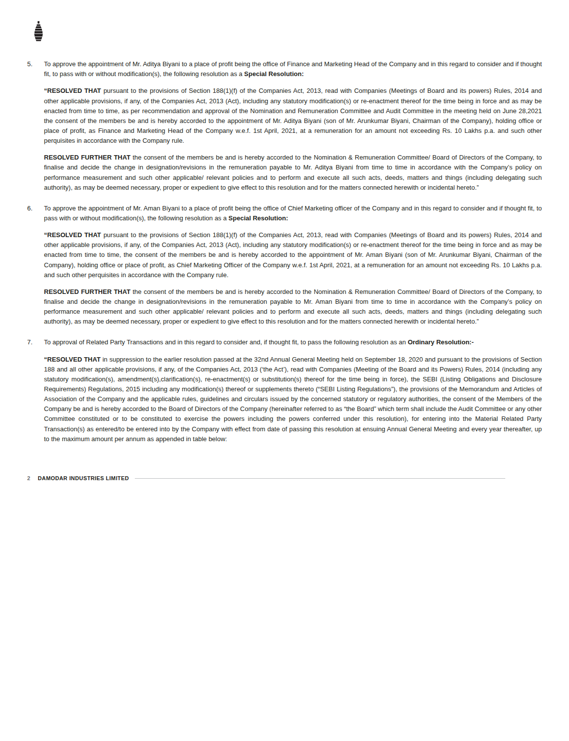To approve the appointment of Mr. Aditya Biyani to a place of profit being the office of Finance and Marketing Head of the Company and in this regard to consider and if thought fit, to pass with or without modification(s), the following resolution as a Special Resolution:
“RESOLVED THAT pursuant to the provisions of Section 188(1)(f) of the Companies Act, 2013, read with Companies (Meetings of Board and its powers) Rules, 2014 and other applicable provisions, if any, of the Companies Act, 2013 (Act), including any statutory modification(s) or re-enactment thereof for the time being in force and as may be enacted from time to time, as per recommendation and approval of the Nomination and Remuneration Committee and Audit Committee in the meeting held on June 28,2021 the consent of the members be and is hereby accorded to the appointment of Mr. Aditya Biyani (son of Mr. Arunkumar Biyani, Chairman of the Company), holding office or place of profit, as Finance and Marketing Head of the Company w.e.f. 1st April, 2021, at a remuneration for an amount not exceeding Rs. 10 Lakhs p.a. and such other perquisites in accordance with the Company rule.
RESOLVED FURTHER THAT the consent of the members be and is hereby accorded to the Nomination & Remuneration Committee/ Board of Directors of the Company, to finalise and decide the change in designation/revisions in the remuneration payable to Mr. Aditya Biyani from time to time in accordance with the Company’s policy on performance measurement and such other applicable/ relevant policies and to perform and execute all such acts, deeds, matters and things (including delegating such authority), as may be deemed necessary, proper or expedient to give effect to this resolution and for the matters connected herewith or incidental hereto.”
To approve the appointment of Mr. Aman Biyani to a place of profit being the office of Chief Marketing officer of the Company and in this regard to consider and if thought fit, to pass with or without modification(s), the following resolution as a Special Resolution:
“RESOLVED THAT pursuant to the provisions of Section 188(1)(f) of the Companies Act, 2013, read with Companies (Meetings of Board and its powers) Rules, 2014 and other applicable provisions, if any, of the Companies Act, 2013 (Act), including any statutory modification(s) or re-enactment thereof for the time being in force and as may be enacted from time to time, the consent of the members be and is hereby accorded to the appointment of Mr. Aman Biyani (son of Mr. Arunkumar Biyani, Chairman of the Company), holding office or place of profit, as Chief Marketing Officer of the Company w.e.f. 1st April, 2021, at a remuneration for an amount not exceeding Rs. 10 Lakhs p.a. and such other perquisites in accordance with the Company rule.
RESOLVED FURTHER THAT the consent of the members be and is hereby accorded to the Nomination & Remuneration Committee/ Board of Directors of the Company, to finalise and decide the change in designation/revisions in the remuneration payable to Mr. Aman Biyani from time to time in accordance with the Company’s policy on performance measurement and such other applicable/ relevant policies and to perform and execute all such acts, deeds, matters and things (including delegating such authority), as may be deemed necessary, proper or expedient to give effect to this resolution and for the matters connected herewith or incidental hereto.”
To approval of Related Party Transactions and in this regard to consider and, if thought fit, to pass the following resolution as an Ordinary Resolution:-
“RESOLVED THAT in suppression to the earlier resolution passed at the 32nd Annual General Meeting held on September 18, 2020 and pursuant to the provisions of Section 188 and all other applicable provisions, if any, of the Companies Act, 2013 (‘the Act’), read with Companies (Meeting of the Board and its Powers) Rules, 2014 (including any statutory modification(s), amendment(s),clarification(s), re-enactment(s) or substitution(s) thereof for the time being in force), the SEBI (Listing Obligations and Disclosure Requirements) Regulations, 2015 including any modification(s) thereof or supplements thereto (“SEBI Listing Regulations”), the provisions of the Memorandum and Articles of Association of the Company and the applicable rules, guidelines and circulars issued by the concerned statutory or regulatory authorities, the consent of the Members of the Company be and is hereby accorded to the Board of Directors of the Company (hereinafter referred to as “the Board” which term shall include the Audit Committee or any other Committee constituted or to be constituted to exercise the powers including the powers conferred under this resolution), for entering into the Material Related Party Transaction(s) as entered/to be entered into by the Company with effect from date of passing this resolution at ensuing Annual General Meeting and every year thereafter, up to the maximum amount per annum as appended in table below:
2 DAMODAR INDUSTRIES LIMITED